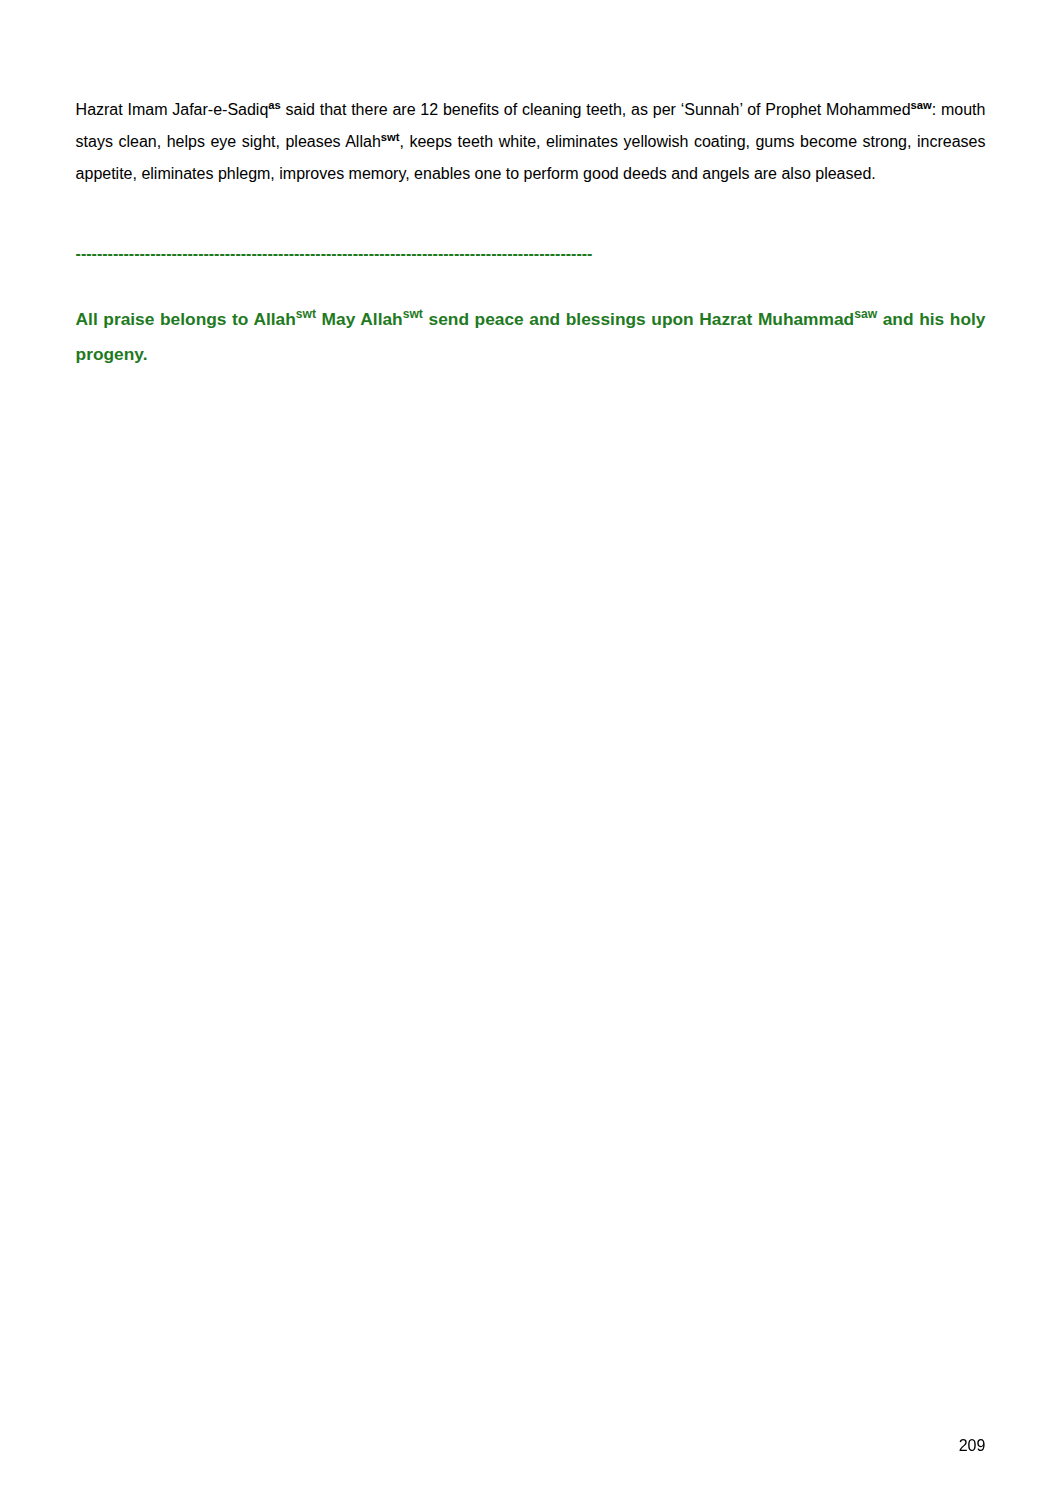Hazrat Imam Jafar-e-Sadiqas said that there are 12 benefits of cleaning teeth, as per ‘Sunnah’ of Prophet Mohammedsaw: mouth stays clean, helps eye sight, pleases Allahswt, keeps teeth white, eliminates yellowish coating, gums become strong, increases appetite, eliminates phlegm, improves memory, enables one to perform good deeds and angels are also pleased.
-------------------------------------------------------------------------------------------------
All praise belongs to Allahswt May Allahswt send peace and blessings upon Hazrat Muhammadsaw and his holy progeny.
209